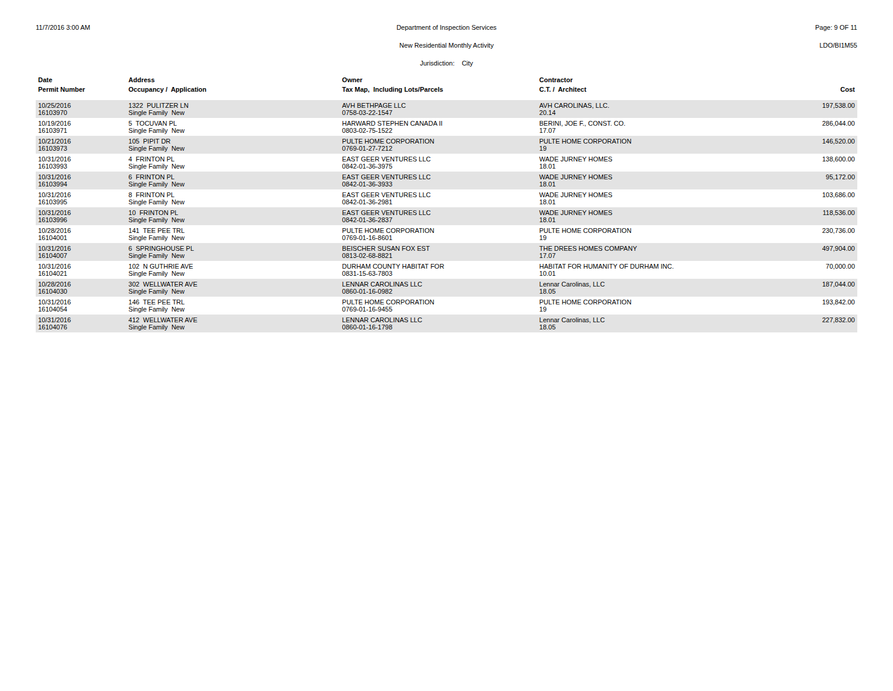11/7/2016 3:00 AM
Department of Inspection Services
New Residential Monthly Activity
Page: 9 OF 11
LDO/BI1M55
Jurisdiction: City
| Date | Address | Owner | Contractor | |
| --- | --- | --- | --- | --- |
| Permit Number | Occupancy / Application | Tax Map, Including Lots/Parcels | C.T. / Architect | Cost |
| 10/25/2016 16103970 | 1322 PULITZER LN Single Family New | AVH BETHPAGE LLC 0758-03-22-1547 | AVH CAROLINAS, LLC. 20.14 | 197,538.00 |
| 10/19/2016 16103971 | 5 TOCUVAN PL Single Family New | HARWARD STEPHEN CANADA II 0803-02-75-1522 | BERINI, JOE F., CONST. CO. 17.07 | 286,044.00 |
| 10/21/2016 16103973 | 105 PIPIT DR Single Family New | PULTE HOME CORPORATION 0769-01-27-7212 | PULTE HOME CORPORATION 19 | 146,520.00 |
| 10/31/2016 16103993 | 4 FRINTON PL Single Family New | EAST GEER VENTURES LLC 0842-01-36-3975 | WADE JURNEY HOMES 18.01 | 138,600.00 |
| 10/31/2016 16103994 | 6 FRINTON PL Single Family New | EAST GEER VENTURES LLC 0842-01-36-3933 | WADE JURNEY HOMES 18.01 | 95,172.00 |
| 10/31/2016 16103995 | 8 FRINTON PL Single Family New | EAST GEER VENTURES LLC 0842-01-36-2981 | WADE JURNEY HOMES 18.01 | 103,686.00 |
| 10/31/2016 16103996 | 10 FRINTON PL Single Family New | EAST GEER VENTURES LLC 0842-01-36-2837 | WADE JURNEY HOMES 18.01 | 118,536.00 |
| 10/28/2016 16104001 | 141 TEE PEE TRL Single Family New | PULTE HOME CORPORATION 0769-01-16-8601 | PULTE HOME CORPORATION 19 | 230,736.00 |
| 10/31/2016 16104007 | 6 SPRINGHOUSE PL Single Family New | BEISCHER SUSAN FOX EST 0813-02-68-8821 | THE DREES HOMES COMPANY 17.07 | 497,904.00 |
| 10/31/2016 16104021 | 102 N GUTHRIE AVE Single Family New | DURHAM COUNTY HABITAT FOR 0831-15-63-7803 | HABITAT FOR HUMANITY OF DURHAM INC. 10.01 | 70,000.00 |
| 10/28/2016 16104030 | 302 WELLWATER AVE Single Family New | LENNAR CAROLINAS LLC 0860-01-16-0982 | Lennar Carolinas, LLC 18.05 | 187,044.00 |
| 10/31/2016 16104054 | 146 TEE PEE TRL Single Family New | PULTE HOME CORPORATION 0769-01-16-9455 | PULTE HOME CORPORATION 19 | 193,842.00 |
| 10/31/2016 16104076 | 412 WELLWATER AVE Single Family New | LENNAR CAROLINAS LLC 0860-01-16-1798 | Lennar Carolinas, LLC 18.05 | 227,832.00 |